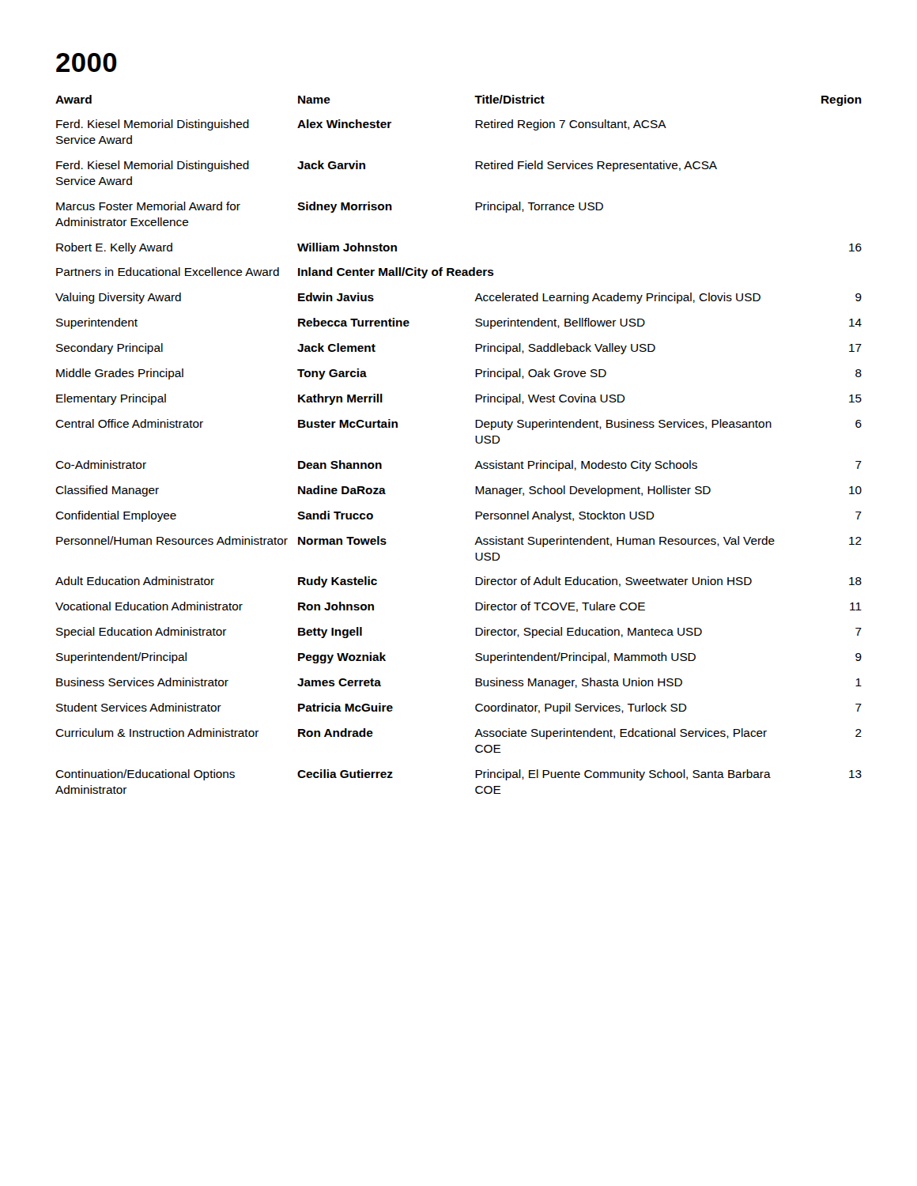2000
| Award | Name | Title/District | Region |
| --- | --- | --- | --- |
| Ferd. Kiesel Memorial Distinguished Service Award | Alex Winchester | Retired Region 7 Consultant, ACSA | |
| Ferd. Kiesel Memorial Distinguished Service Award | Jack Garvin | Retired Field Services Representative, ACSA | |
| Marcus Foster Memorial Award for Administrator Excellence | Sidney Morrison | Principal, Torrance USD | |
| Robert E. Kelly Award | William Johnston | | 16 |
| Partners in Educational Excellence Award | Inland Center Mall/City of Readers | |
| Valuing Diversity Award | Edwin Javius | Accelerated Learning Academy Principal, Clovis USD | 9 |
| Superintendent | Rebecca Turrentine | Superintendent, Bellflower USD | 14 |
| Secondary Principal | Jack Clement | Principal, Saddleback Valley USD | 17 |
| Middle Grades Principal | Tony Garcia | Principal, Oak Grove SD | 8 |
| Elementary Principal | Kathryn Merrill | Principal, West Covina USD | 15 |
| Central Office Administrator | Buster McCurtain | Deputy Superintendent, Business Services, Pleasanton USD | 6 |
| Co-Administrator | Dean Shannon | Assistant Principal, Modesto City Schools | 7 |
| Classified Manager | Nadine DaRoza | Manager, School Development, Hollister SD | 10 |
| Confidential Employee | Sandi Trucco | Personnel Analyst, Stockton USD | 7 |
| Personnel/Human Resources Administrator | Norman Towels | Assistant Superintendent, Human Resources, Val Verde USD | 12 |
| Adult Education Administrator | Rudy Kastelic | Director of Adult Education, Sweetwater Union HSD | 18 |
| Vocational Education Administrator | Ron Johnson | Director of TCOVE, Tulare COE | 11 |
| Special Education Administrator | Betty Ingell | Director, Special Education, Manteca USD | 7 |
| Superintendent/Principal | Peggy Wozniak | Superintendent/Principal, Mammoth USD | 9 |
| Business Services Administrator | James Cerreta | Business Manager, Shasta Union HSD | 1 |
| Student Services Administrator | Patricia McGuire | Coordinator, Pupil Services, Turlock SD | 7 |
| Curriculum & Instruction Administrator | Ron Andrade | Associate Superintendent, Edcational Services, Placer COE | 2 |
| Continuation/Educational Options Administrator | Cecilia Gutierrez | Principal, El Puente Community School, Santa Barbara COE | 13 |